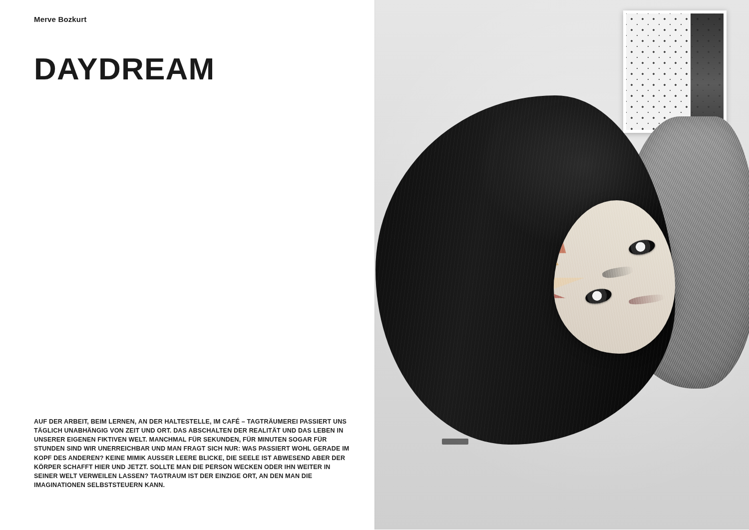Merve Bozkurt
DAYDREAM
Auf der Arbeit, beim Lernen, an der Haltestelle, im Café – Tagträumerei passiert uns täglich unabhängig von Zeit und Ort. Das Abschalten der Realität und das Leben in unserer eigenen fiktiven Welt. Manchmal für Sekunden, für Minuten sogar für Stunden sind wir unerreichbar und man fragt sich nur: Was passiert wohl gerade im Kopf des Anderen? Keine Mimik ausser leere Blicke, die Seele ist abwesend aber der Körper schafft hier und jetzt. Sollte man die Person wecken oder ihn weiter in seiner Welt verweilen lassen? Tagtraum ist der einzige Ort, an den man die Imaginationen selbststeuern kann.